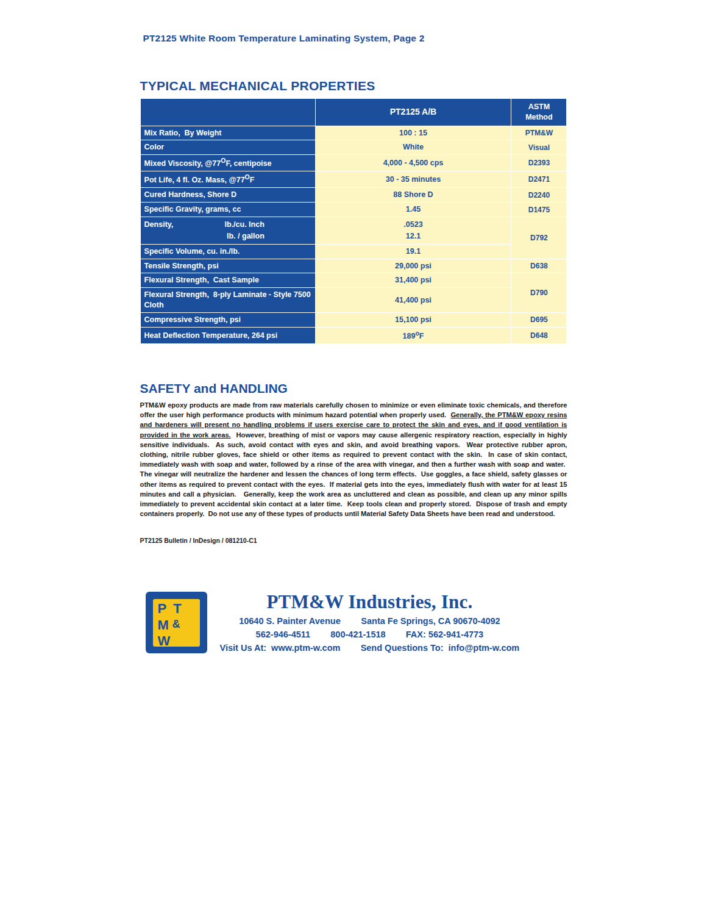PT2125 White Room Temperature Laminating System, Page 2
TYPICAL MECHANICAL PROPERTIES
| | PT2125 A/B | ASTM Method |
| Mix Ratio, By Weight | 100 : 15 | PTM&W |
| Color | White | Visual |
| Mixed Viscosity, @77 O F, centipoise | 4,000 - 4,500 cps | D2393 |
| Pot Life, 4 fl. Oz. Mass, @77 O F | 30 - 35 minutes | D2471 |
| Cured Hardness, Shore D | 88 Shore D | D2240 |
| Specific Gravity, grams, cc | 1.45 | D1475 |
| Density, lb./cu. Inch lb. / gallon | .0523 12.1 | D792 |
| Specific Volume, cu. in./lb. | 19.1 |
| Tensile Strength, psi | 29,000 psi | D638 |
| Flexural Strength, Cast Sample | 31,400 psi | D790 |
| Flexural Strength, 8-ply Laminate - Style 7500 Cloth | 41,400 psi |
| Compressive Strength, psi | 15,100 psi | D695 |
| Heat Deflection Temperature, 264 psi | 189 o F | D648 |
SAFETY and HANDLING
PTM&W epoxy products are made from raw materials carefully chosen to minimize or even eliminate toxic chemicals, and therefore offer the user high performance products with minimum hazard potential when properly used. Generally, the PTM&W epoxy resins and hardeners will present no handling problems if users exercise care to protect the skin and eyes, and if good ventilation is provided in the work areas. However, breathing of mist or vapors may cause allergenic respiratory reaction, especially in highly sensitive individuals. As such, avoid contact with eyes and skin, and avoid breathing vapors. Wear protective rubber apron, clothing, nitrile rubber gloves, face shield or other items as required to prevent contact with the skin. In case of skin contact, immediately wash with soap and water, followed by a rinse of the area with vinegar, and then a further wash with soap and water. The vinegar will neutralize the hardener and lessen the chances of long term effects. Use goggles, a face shield, safety glasses or other items as required to prevent contact with the eyes. If material gets into the eyes, immediately flush with water for at least 15 minutes and call a physician. Generally, keep the work area as uncluttered and clean as possible, and clean up any minor spills immediately to prevent accidental skin contact at a later time. Keep tools clean and properly stored. Dispose of trash and empty containers properly. Do not use any of these types of products until Material Safety Data Sheets have been read and understood.
PT2125 Bulletin / InDesign / 081210-C1
P T M & W
PTM&W Industries, Inc.
10640 S. Painter Avenue Santa Fe Springs, CA 90670-4092
562-946-4511 800-421-1518 FAX: 562-941-4773
Visit Us At: www.ptm-w.com Send Questions To: info@ptm-w.com